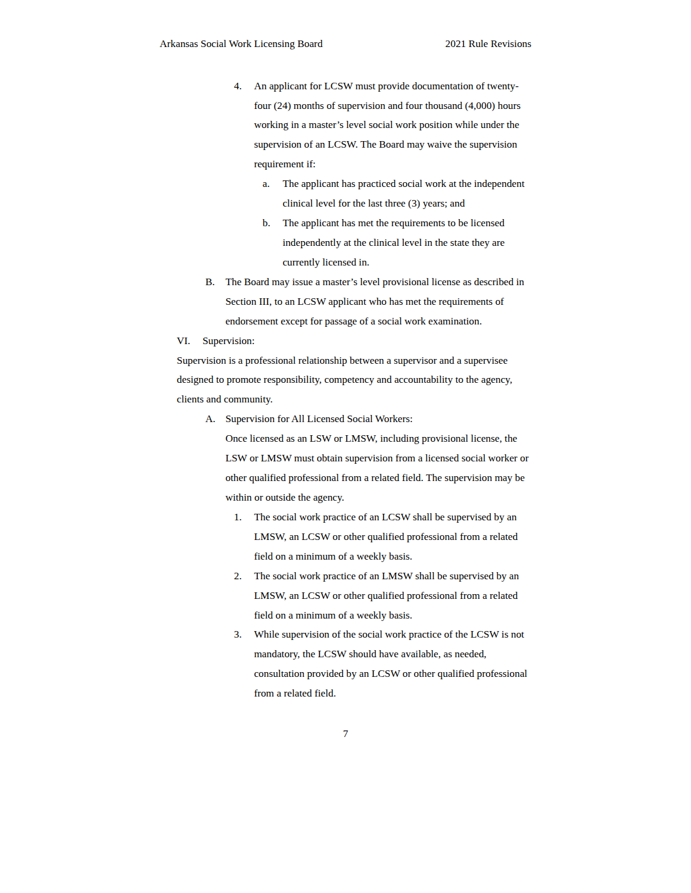Arkansas Social Work Licensing Board
2021 Rule Revisions
4.
An applicant for LCSW must provide documentation of twenty-four (24) months of supervision and four thousand (4,000) hours working in a master’s level social work position while under the supervision of an LCSW. The Board may waive the supervision requirement if:
a.
The applicant has practiced social work at the independent clinical level for the last three (3) years; and
b.
The applicant has met the requirements to be licensed independently at the clinical level in the state they are currently licensed in.
B.
The Board may issue a master’s level provisional license as described in Section III, to an LCSW applicant who has met the requirements of endorsement except for passage of a social work examination.
VI.
Supervision:
Supervision is a professional relationship between a supervisor and a supervisee designed to promote responsibility, competency and accountability to the agency, clients and community.
A.
Supervision for All Licensed Social Workers:
Once licensed as an LSW or LMSW, including provisional license, the LSW or LMSW must obtain supervision from a licensed social worker or other qualified professional from a related field. The supervision may be within or outside the agency.
1.
The social work practice of an LCSW shall be supervised by an LMSW, an LCSW or other qualified professional from a related field on a minimum of a weekly basis.
2.
The social work practice of an LMSW shall be supervised by an LMSW, an LCSW or other qualified professional from a related field on a minimum of a weekly basis.
3.
While supervision of the social work practice of the LCSW is not mandatory, the LCSW should have available, as needed, consultation provided by an LCSW or other qualified professional from a related field.
7